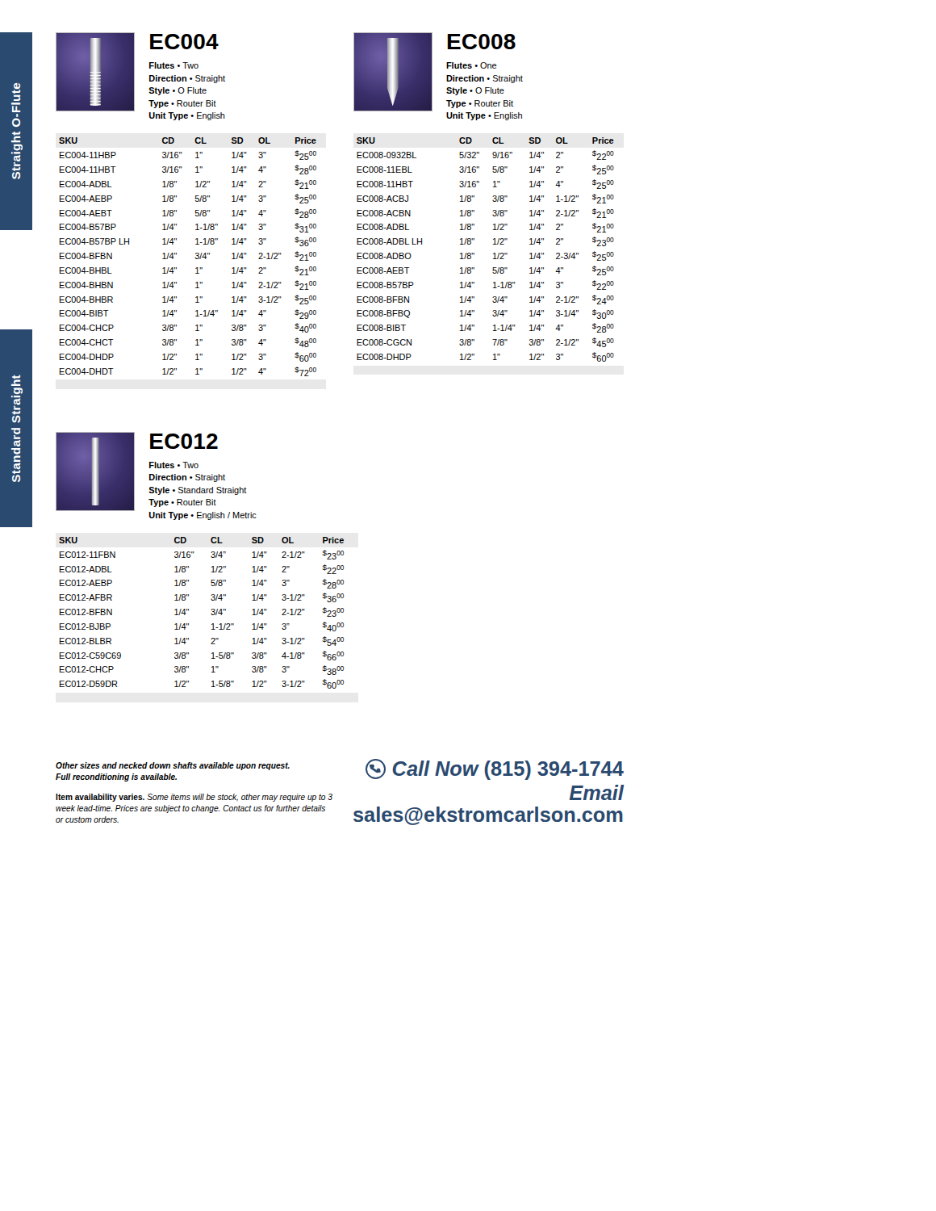Straight O-Flute
Standard Straight
EC004
Flutes • Two
Direction • Straight
Style • O Flute
Type • Router Bit
Unit Type • English
| SKU | CD | CL | SD | OL | Price |
| --- | --- | --- | --- | --- | --- |
| EC004-11HBP | 3/16" | 1" | 1/4" | 3" | $ 25 00 |
| EC004-11HBT | 3/16" | 1" | 1/4" | 4" | $ 28 00 |
| EC004-ADBL | 1/8" | 1/2" | 1/4" | 2" | $ 21 00 |
| EC004-AEBP | 1/8" | 5/8" | 1/4" | 3" | $ 25 00 |
| EC004-AEBT | 1/8" | 5/8" | 1/4" | 4" | $ 28 00 |
| EC004-B57BP | 1/4" | 1-1/8" | 1/4" | 3" | $ 31 00 |
| EC004-B57BP LH | 1/4" | 1-1/8" | 1/4" | 3" | $ 36 00 |
| EC004-BFBN | 1/4" | 3/4" | 1/4" | 2-1/2" | $ 21 00 |
| EC004-BHBL | 1/4" | 1" | 1/4" | 2" | $ 21 00 |
| EC004-BHBN | 1/4" | 1" | 1/4" | 2-1/2" | $ 21 00 |
| EC004-BHBR | 1/4" | 1" | 1/4" | 3-1/2" | $ 25 00 |
| EC004-BIBT | 1/4" | 1-1/4" | 1/4" | 4" | $ 29 00 |
| EC004-CHCP | 3/8" | 1" | 3/8" | 3" | $ 40 00 |
| EC004-CHCT | 3/8" | 1" | 3/8" | 4" | $ 48 00 |
| EC004-DHDP | 1/2" | 1" | 1/2" | 3" | $ 60 00 |
| EC004-DHDT | 1/2" | 1" | 1/2" | 4" | $ 72 00 |
EC008
Flutes • One
Direction • Straight
Style • O Flute
Type • Router Bit
Unit Type • English
| SKU | CD | CL | SD | OL | Price |
| --- | --- | --- | --- | --- | --- |
| EC008-0932BL | 5/32" | 9/16" | 1/4" | 2" | $ 22 00 |
| EC008-11EBL | 3/16" | 5/8" | 1/4" | 2" | $ 25 00 |
| EC008-11HBT | 3/16" | 1" | 1/4" | 4" | $ 25 00 |
| EC008-ACBJ | 1/8" | 3/8" | 1/4" | 1-1/2" | $ 21 00 |
| EC008-ACBN | 1/8" | 3/8" | 1/4" | 2-1/2" | $ 21 00 |
| EC008-ADBL | 1/8" | 1/2" | 1/4" | 2" | $ 21 00 |
| EC008-ADBL LH | 1/8" | 1/2" | 1/4" | 2" | $ 23 00 |
| EC008-ADBO | 1/8" | 1/2" | 1/4" | 2-3/4" | $ 25 00 |
| EC008-AEBT | 1/8" | 5/8" | 1/4" | 4" | $ 25 00 |
| EC008-B57BP | 1/4" | 1-1/8" | 1/4" | 3" | $ 22 00 |
| EC008-BFBN | 1/4" | 3/4" | 1/4" | 2-1/2" | $ 24 00 |
| EC008-BFBQ | 1/4" | 3/4" | 1/4" | 3-1/4" | $ 30 00 |
| EC008-BIBT | 1/4" | 1-1/4" | 1/4" | 4" | $ 28 00 |
| EC008-CGCN | 3/8" | 7/8" | 3/8" | 2-1/2" | $ 45 00 |
| EC008-DHDP | 1/2" | 1" | 1/2" | 3" | $ 60 00 |
EC012
Flutes • Two
Direction • Straight
Style • Standard Straight
Type • Router Bit
Unit Type • English / Metric
| SKU | CD | CL | SD | OL | Price |
| --- | --- | --- | --- | --- | --- |
| EC012-11FBN | 3/16" | 3/4” | 1/4" | 2-1/2" | $ 23 00 |
| EC012-ADBL | 1/8" | 1/2" | 1/4" | 2" | $ 22 00 |
| EC012-AEBP | 1/8" | 5/8" | 1/4" | 3" | $ 28 00 |
| EC012-AFBR | 1/8" | 3/4" | 1/4" | 3-1/2" | $ 36 00 |
| EC012-BFBN | 1/4" | 3/4" | 1/4" | 2-1/2" | $ 23 00 |
| EC012-BJBP | 1/4" | 1-1/2" | 1/4" | 3” | $ 40 00 |
| EC012-BLBR | 1/4" | 2" | 1/4" | 3-1/2" | $ 54 00 |
| EC012-C59C69 | 3/8" | 1-5/8" | 3/8" | 4-1/8" | $ 66 00 |
| EC012-CHCP | 3/8" | 1" | 3/8" | 3" | $ 38 00 |
| EC012-D59DR | 1/2" | 1-5/8" | 1/2" | 3-1/2" | $ 60 00 |
Other sizes and necked down shafts available upon request.
Full reconditioning is available.
Item availability varies. Some items will be stock, other may require up to 3 week lead-time. Prices are subject to change. Contact us for further details or custom orders.
Call Now (815) 394-1744
Email sales@ekstromcarlson.com